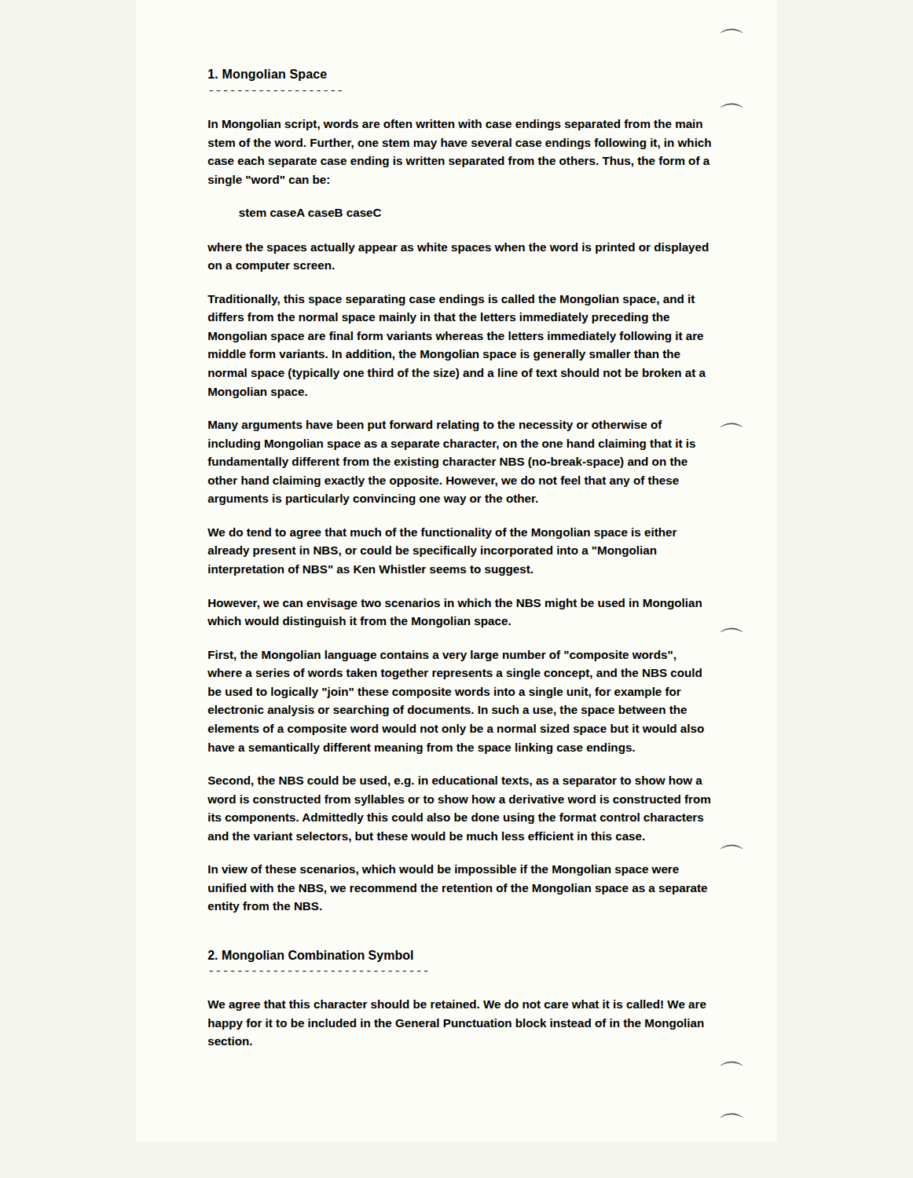⌒ ⌒ ⌒ ⌒ ⌒ ⌒ ⌒
1. Mongolian Space
-------------------
In Mongolian script, words are often written with case endings separated from the main stem of the word. Further, one stem may have several case endings following it, in which case each separate case ending is written separated from the others. Thus, the form of a single "word" can be:
stem caseA caseB caseC
where the spaces actually appear as white spaces when the word is printed or displayed on a computer screen.
Traditionally, this space separating case endings is called the Mongolian space, and it differs from the normal space mainly in that the letters immediately preceding the Mongolian space are final form variants whereas the letters immediately following it are middle form variants. In addition, the Mongolian space is generally smaller than the normal space (typically one third of the size) and a line of text should not be broken at a Mongolian space.
Many arguments have been put forward relating to the necessity or otherwise of including Mongolian space as a separate character, on the one hand claiming that it is fundamentally different from the existing character NBS (no-break-space) and on the other hand claiming exactly the opposite. However, we do not feel that any of these arguments is particularly convincing one way or the other.
We do tend to agree that much of the functionality of the Mongolian space is either already present in NBS, or could be specifically incorporated into a "Mongolian interpretation of NBS" as Ken Whistler seems to suggest.
However, we can envisage two scenarios in which the NBS might be used in Mongolian which would distinguish it from the Mongolian space.
First, the Mongolian language contains a very large number of "composite words", where a series of words taken together represents a single concept, and the NBS could be used to logically "join" these composite words into a single unit, for example for electronic analysis or searching of documents. In such a use, the space between the elements of a composite word would not only be a normal sized space but it would also have a semantically different meaning from the space linking case endings.
Second, the NBS could be used, e.g. in educational texts, as a separator to show how a word is constructed from syllables or to show how a derivative word is constructed from its components. Admittedly this could also be done using the format control characters and the variant selectors, but these would be much less efficient in this case.
In view of these scenarios, which would be impossible if the Mongolian space were unified with the NBS, we recommend the retention of the Mongolian space as a separate entity from the NBS.
2. Mongolian Combination Symbol
-------------------------------
We agree that this character should be retained. We do not care what it is called! We are happy for it to be included in the General Punctuation block instead of in the Mongolian section.